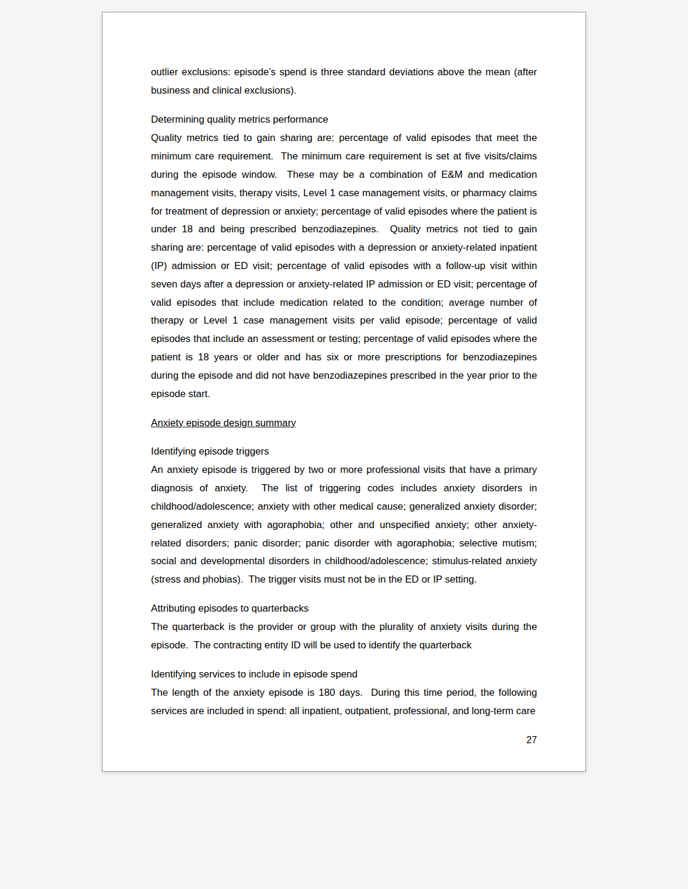outlier exclusions: episode’s spend is three standard deviations above the mean (after business and clinical exclusions).
Determining quality metrics performance
Quality metrics tied to gain sharing are: percentage of valid episodes that meet the minimum care requirement. The minimum care requirement is set at five visits/claims during the episode window. These may be a combination of E&M and medication management visits, therapy visits, Level 1 case management visits, or pharmacy claims for treatment of depression or anxiety; percentage of valid episodes where the patient is under 18 and being prescribed benzodiazepines. Quality metrics not tied to gain sharing are: percentage of valid episodes with a depression or anxiety-related inpatient (IP) admission or ED visit; percentage of valid episodes with a follow-up visit within seven days after a depression or anxiety-related IP admission or ED visit; percentage of valid episodes that include medication related to the condition; average number of therapy or Level 1 case management visits per valid episode; percentage of valid episodes that include an assessment or testing; percentage of valid episodes where the patient is 18 years or older and has six or more prescriptions for benzodiazepines during the episode and did not have benzodiazepines prescribed in the year prior to the episode start.
Anxiety episode design summary
Identifying episode triggers
An anxiety episode is triggered by two or more professional visits that have a primary diagnosis of anxiety. The list of triggering codes includes anxiety disorders in childhood/adolescence; anxiety with other medical cause; generalized anxiety disorder; generalized anxiety with agoraphobia; other and unspecified anxiety; other anxiety-related disorders; panic disorder; panic disorder with agoraphobia; selective mutism; social and developmental disorders in childhood/adolescence; stimulus-related anxiety (stress and phobias). The trigger visits must not be in the ED or IP setting.
Attributing episodes to quarterbacks
The quarterback is the provider or group with the plurality of anxiety visits during the episode. The contracting entity ID will be used to identify the quarterback
Identifying services to include in episode spend
The length of the anxiety episode is 180 days. During this time period, the following services are included in spend: all inpatient, outpatient, professional, and long-term care
27